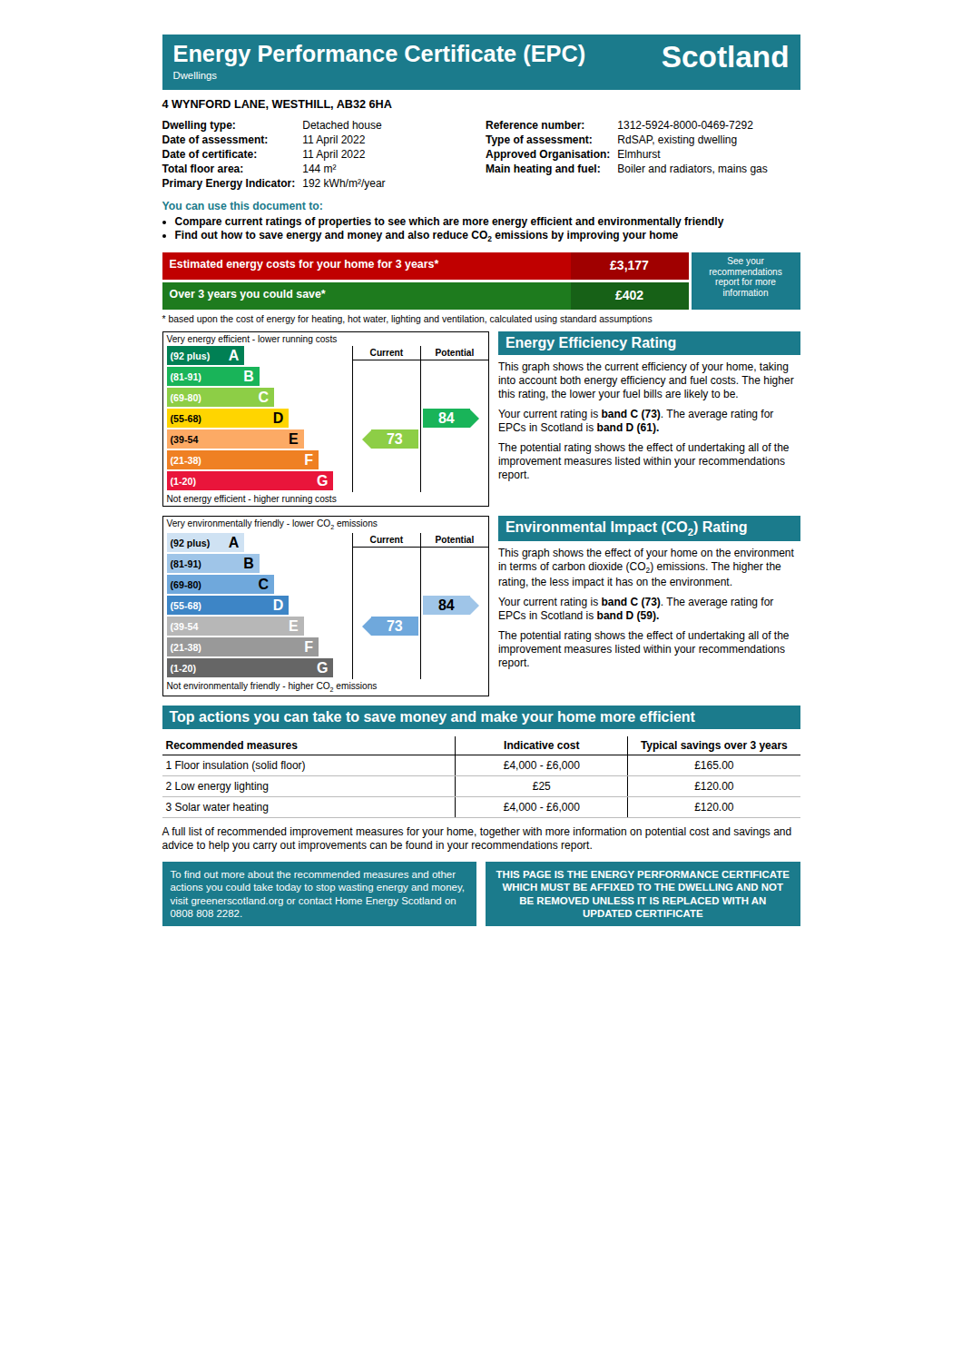Energy Performance Certificate (EPC)
Dwellings
Scotland
4 WYNFORD LANE, WESTHILL, AB32 6HA
| Dwelling type: | Detached house |
| Date of assessment: | 11 April 2022 |
| Date of certificate: | 11 April 2022 |
| Total floor area: | 144 m² |
| Primary Energy Indicator: | 192 kWh/m²/year |
| Reference number: | 1312-5924-8000-0469-7292 |
| Type of assessment: | RdSAP, existing dwelling |
| Approved Organisation: | Elmhurst |
| Main heating and fuel: | Boiler and radiators, mains gas |
You can use this document to:
Compare current ratings of properties to see which are more energy efficient and environmentally friendly
Find out how to save energy and money and also reduce CO2 emissions by improving your home
Estimated energy costs for your home for 3 years*
£3,177
Over 3 years you could save*
£402
See your recommendations report for more information
* based upon the cost of energy for heating, hot water, lighting and ventilation, calculated using standard assumptions
Very energy efficient - lower running costs
(92 plus) A
(81-91) B
(69-80) C
(55-68) D
(39-54 E
(21-38) F
(1-20) G
Current
Potential
73
84
Not energy efficient - higher running costs
Energy Efficiency Rating
This graph shows the current efficiency of your home, taking into account both energy efficiency and fuel costs. The higher this rating, the lower your fuel bills are likely to be.
Your current rating is band C (73). The average rating for EPCs in Scotland is band D (61).
The potential rating shows the effect of undertaking all of the improvement measures listed within your recommendations report.
Very environmentally friendly - lower CO2 emissions
(92 plus) A
(81-91) B
(69-80) C
(55-68) D
(39-54 E
(21-38) F
(1-20) G
Current
Potential
73
84
Not environmentally friendly - higher CO2 emissions
Environmental Impact (CO2) Rating
This graph shows the effect of your home on the environment in terms of carbon dioxide (CO2) emissions. The higher the rating, the less impact it has on the environment.
Your current rating is band C (73). The average rating for EPCs in Scotland is band D (59).
The potential rating shows the effect of undertaking all of the improvement measures listed within your recommendations report.
Top actions you can take to save money and make your home more efficient
| Recommended measures | Indicative cost | Typical savings over 3 years |
| --- | --- | --- |
| 1 Floor insulation (solid floor) | £4,000 - £6,000 | £165.00 |
| 2 Low energy lighting | £25 | £120.00 |
| 3 Solar water heating | £4,000 - £6,000 | £120.00 |
A full list of recommended improvement measures for your home, together with more information on potential cost and savings and advice to help you carry out improvements can be found in your recommendations report.
To find out more about the recommended measures and other actions you could take today to stop wasting energy and money, visit greenerscotland.org or contact Home Energy Scotland on 0808 808 2282.
This page is the Energy Performance Certificate which must be affixed to the dwelling and not be removed unless it is replaced with an updated certificate